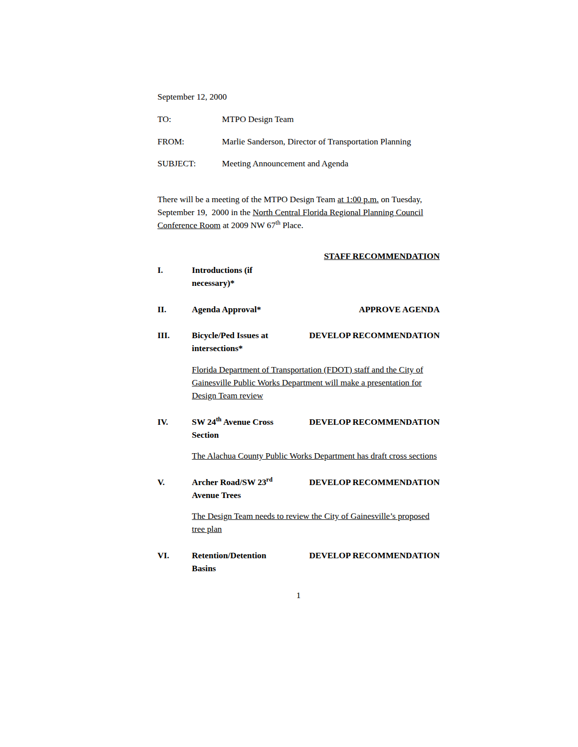September 12, 2000
| TO: | MTPO Design Team |
| FROM: | Marlie Sanderson, Director of Transportation Planning |
| SUBJECT: | Meeting Announcement and Agenda |
There will be a meeting of the MTPO Design Team at 1:00 p.m. on Tuesday, September 19, 2000 in the North Central Florida Regional Planning Council Conference Room at 2009 NW 67th Place.
STAFF RECOMMENDATION
| I. | Introductions (if necessary)* | |
| II. | Agenda Approval* | APPROVE AGENDA |
| III. | Bicycle/Ped Issues at intersections* | DEVELOP RECOMMENDATION |
| | Florida Department of Transportation (FDOT) staff and the City of Gainesville Public Works Department will make a presentation for Design Team review |
| IV. | SW 24 th Avenue Cross Section | DEVELOP RECOMMENDATION |
| | The Alachua County Public Works Department has draft cross sections |
| V. | Archer Road/SW 23 rd Avenue Trees | DEVELOP RECOMMENDATION |
| | The Design Team needs to review the City of Gainesville’s proposed tree plan |
| VI. | Retention/Detention Basins | DEVELOP RECOMMENDATION |
1